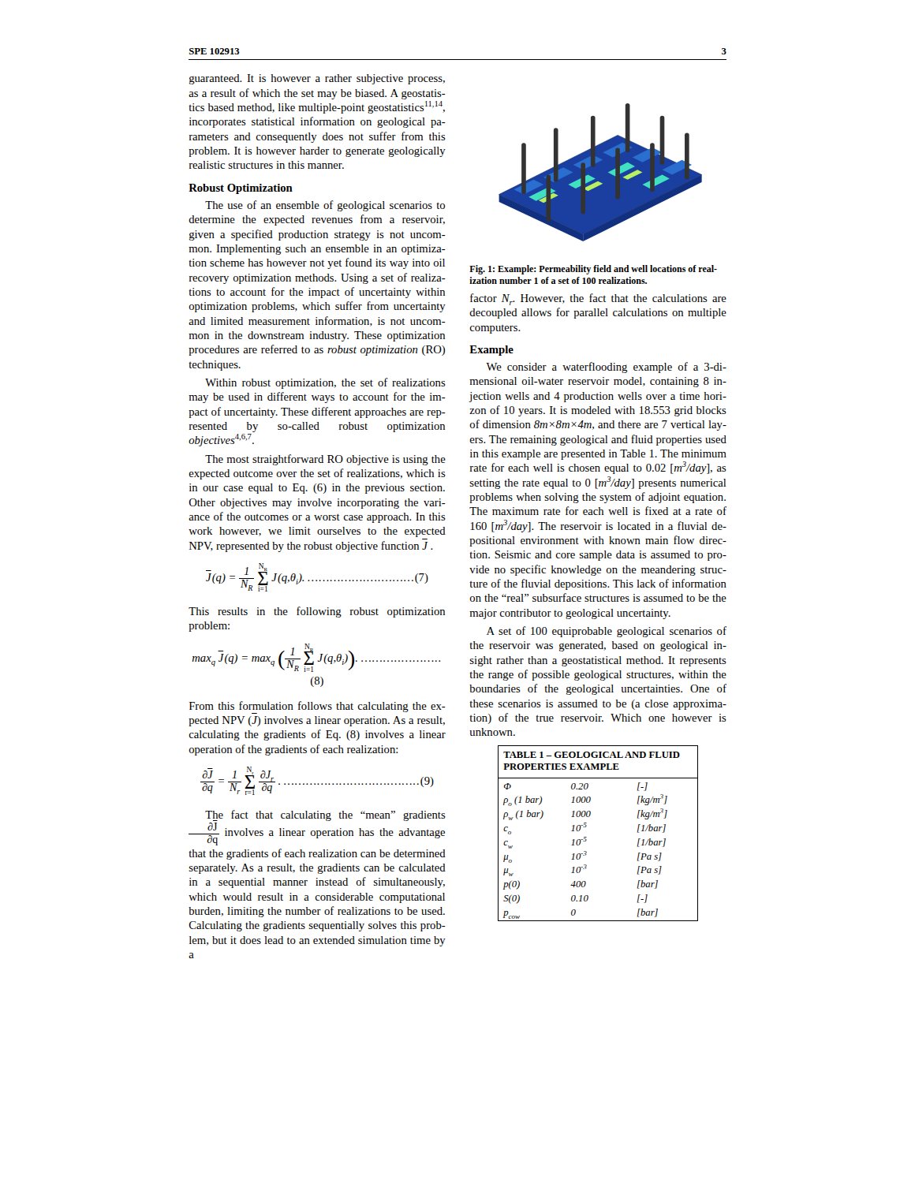SPE 102913 3
guaranteed. It is however a rather subjective process, as a result of which the set may be biased. A geostatistics based method, like multiple-point geostatistics11,14, incorporates statistical information on geological parameters and consequently does not suffer from this problem. It is however harder to generate geologically realistic structures in this manner.
Robust Optimization
The use of an ensemble of geological scenarios to determine the expected revenues from a reservoir, given a specified production strategy is not uncommon. Implementing such an ensemble in an optimization scheme has however not yet found its way into oil recovery optimization methods. Using a set of realizations to account for the impact of uncertainty within optimization problems, which suffer from uncertainty and limited measurement information, is not uncommon in the downstream industry. These optimization procedures are referred to as robust optimization (RO) techniques.
Within robust optimization, the set of realizations may be used in different ways to account for the impact of uncertainty. These different approaches are represented by so-called robust optimization objectives4,6,7.
The most straightforward RO objective is using the expected outcome over the set of realizations, which is in our case equal to Eq. (6) in the previous section. Other objectives may involve incorporating the variance of the outcomes or a worst case approach. In this work however, we limit ourselves to the expected NPV, represented by the robust objective function J .
J (q) = 1 NR NR Σi=1 J (q,θi). …………….….………(7)
This results in the following robust optimization problem:
maxq J (q) = maxq (1 NR NR Σi=1 J (q,θi)). ………..………..(8)
From this formulation follows that calculating the expected NPV (J) involves a linear operation. As a result, calculating the gradients of Eq. (8) involves a linear operation of the gradients of each realization:
∂J∂q = 1 Nr Nr Σr=1 ∂Jr∂q . …………………….….……..(9)
The fact that calculating the “mean” gradients ∂J∂q involves a linear operation has the advantage that the gradients of each realization can be determined separately. As a result, the gradients can be calculated in a sequential manner instead of simultaneously, which would result in a considerable computational burden, limiting the number of realizations to be used. Calculating the gradients sequentially solves this problem, but it does lead to an extended simulation time by a
Fig. 1: Example: Permeability field and well locations of realization number 1 of a set of 100 realizations.
factor Nr. However, the fact that the calculations are decoupled allows for parallel calculations on multiple computers.
Example
We consider a waterflooding example of a 3-dimensional oil-water reservoir model, containing 8 injection wells and 4 production wells over a time horizon of 10 years. It is modeled with 18.553 grid blocks of dimension 8m×8m×4m, and there are 7 vertical layers. The remaining geological and fluid properties used in this example are presented in Table 1. The minimum rate for each well is chosen equal to 0.02 [m3/day], as setting the rate equal to 0 [m3/day] presents numerical problems when solving the system of adjoint equation. The maximum rate for each well is fixed at a rate of 160 [m3/day]. The reservoir is located in a fluvial depositional environment with known main flow direction. Seismic and core sample data is assumed to provide no specific knowledge on the meandering structure of the fluvial depositions. This lack of information on the “real” subsurface structures is assumed to be the major contributor to geological uncertainty.
A set of 100 equiprobable geological scenarios of the reservoir was generated, based on geological insight rather than a geostatistical method. It represents the range of possible geological structures, within the boundaries of the geological uncertainties. One of these scenarios is assumed to be (a close approximation) of the true reservoir. Which one however is unknown.
TABLE 1 – GEOLOGICAL AND FLUID PROPERTIES EXAMPLE
| Φ | 0.20 | [-] |
| ρ o (1 bar) | 1000 | [kg/m 3 ] |
| ρ w (1 bar) | 1000 | [kg/m 3 ] |
| c o | 10 -5 | [1/bar] |
| c w | 10 -5 | [1/bar] |
| μ o | 10 -3 | [Pa s] |
| μ w | 10 -3 | [Pa s] |
| p(0) | 400 | [bar] |
| S(0) | 0.10 | [-] |
| p cow | 0 | [bar] |